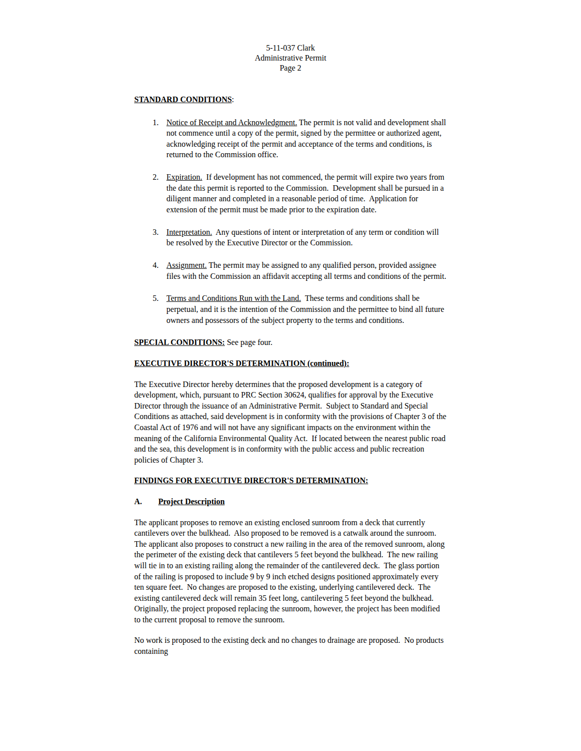5-11-037 Clark
Administrative Permit
Page 2
STANDARD CONDITIONS
:
Notice of Receipt and Acknowledgment. The permit is not valid and development shall not commence until a copy of the permit, signed by the permittee or authorized agent, acknowledging receipt of the permit and acceptance of the terms and conditions, is returned to the Commission office.
Expiration. If development has not commenced, the permit will expire two years from the date this permit is reported to the Commission. Development shall be pursued in a diligent manner and completed in a reasonable period of time. Application for extension of the permit must be made prior to the expiration date.
Interpretation. Any questions of intent or interpretation of any term or condition will be resolved by the Executive Director or the Commission.
Assignment. The permit may be assigned to any qualified person, provided assignee files with the Commission an affidavit accepting all terms and conditions of the permit.
Terms and Conditions Run with the Land. These terms and conditions shall be perpetual, and it is the intention of the Commission and the permittee to bind all future owners and possessors of the subject property to the terms and conditions.
SPECIAL CONDITIONS: See page four.
EXECUTIVE DIRECTOR'S DETERMINATION (continued):
The Executive Director hereby determines that the proposed development is a category of development, which, pursuant to PRC Section 30624, qualifies for approval by the Executive Director through the issuance of an Administrative Permit. Subject to Standard and Special Conditions as attached, said development is in conformity with the provisions of Chapter 3 of the Coastal Act of 1976 and will not have any significant impacts on the environment within the meaning of the California Environmental Quality Act. If located between the nearest public road and the sea, this development is in conformity with the public access and public recreation policies of Chapter 3.
FINDINGS FOR EXECUTIVE DIRECTOR'S DETERMINATION:
A. Project Description
The applicant proposes to remove an existing enclosed sunroom from a deck that currently cantilevers over the bulkhead. Also proposed to be removed is a catwalk around the sunroom. The applicant also proposes to construct a new railing in the area of the removed sunroom, along the perimeter of the existing deck that cantilevers 5 feet beyond the bulkhead. The new railing will tie in to an existing railing along the remainder of the cantilevered deck. The glass portion of the railing is proposed to include 9 by 9 inch etched designs positioned approximately every ten square feet. No changes are proposed to the existing, underlying cantilevered deck. The existing cantilevered deck will remain 35 feet long, cantilevering 5 feet beyond the bulkhead. Originally, the project proposed replacing the sunroom, however, the project has been modified to the current proposal to remove the sunroom.
No work is proposed to the existing deck and no changes to drainage are proposed. No products containing